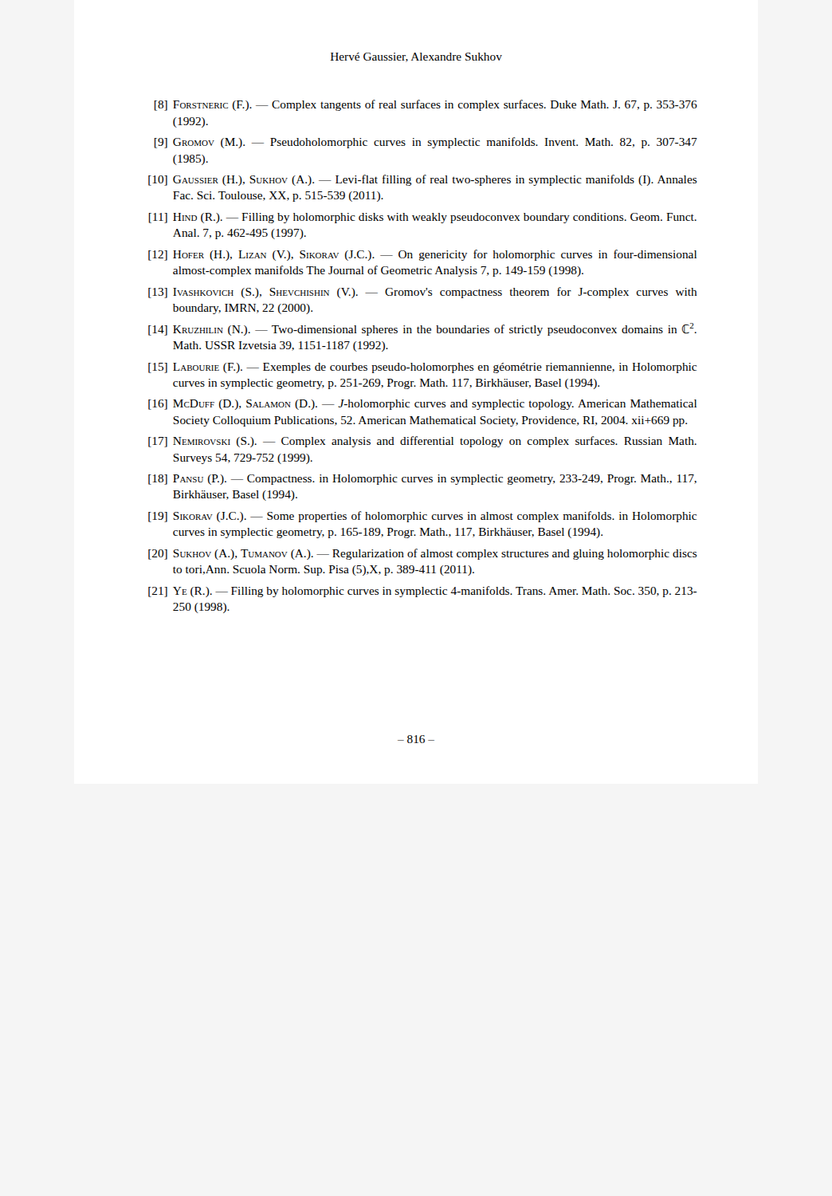Hervé Gaussier, Alexandre Sukhov
[8] Forstneric (F.). — Complex tangents of real surfaces in complex surfaces. Duke Math. J. 67, p. 353-376 (1992).
[9] Gromov (M.). — Pseudoholomorphic curves in symplectic manifolds. Invent. Math. 82, p. 307-347 (1985).
[10] Gaussier (H.), Sukhov (A.). — Levi-flat filling of real two-spheres in symplectic manifolds (I). Annales Fac. Sci. Toulouse, XX, p. 515-539 (2011).
[11] Hind (R.). — Filling by holomorphic disks with weakly pseudoconvex boundary conditions. Geom. Funct. Anal. 7, p. 462-495 (1997).
[12] Hofer (H.), Lizan (V.), Sikorav (J.C.). — On genericity for holomorphic curves in four-dimensional almost-complex manifolds The Journal of Geometric Analysis 7, p. 149-159 (1998).
[13] Ivashkovich (S.), Shevchishin (V.). — Gromov's compactness theorem for J-complex curves with boundary, IMRN, 22 (2000).
[14] Kruzhilin (N.). — Two-dimensional spheres in the boundaries of strictly pseudoconvex domains in ℂ2. Math. USSR Izvetsia 39, 1151-1187 (1992).
[15] Labourie (F.). — Exemples de courbes pseudo-holomorphes en géométrie riemannienne, in Holomorphic curves in symplectic geometry, p. 251-269, Progr. Math. 117, Birkhäuser, Basel (1994).
[16] McDuff (D.), Salamon (D.). — J-holomorphic curves and symplectic topology. American Mathematical Society Colloquium Publications, 52. American Mathematical Society, Providence, RI, 2004. xii+669 pp.
[17] Nemirovski (S.). — Complex analysis and differential topology on complex surfaces. Russian Math. Surveys 54, 729-752 (1999).
[18] Pansu (P.). — Compactness. in Holomorphic curves in symplectic geometry, 233-249, Progr. Math., 117, Birkhäuser, Basel (1994).
[19] Sikorav (J.C.). — Some properties of holomorphic curves in almost complex manifolds. in Holomorphic curves in symplectic geometry, p. 165-189, Progr. Math., 117, Birkhäuser, Basel (1994).
[20] Sukhov (A.), Tumanov (A.). — Regularization of almost complex structures and gluing holomorphic discs to tori,Ann. Scuola Norm. Sup. Pisa (5),X, p. 389-411 (2011).
[21] Ye (R.). — Filling by holomorphic curves in symplectic 4-manifolds. Trans. Amer. Math. Soc. 350, p. 213-250 (1998).
– 816 –